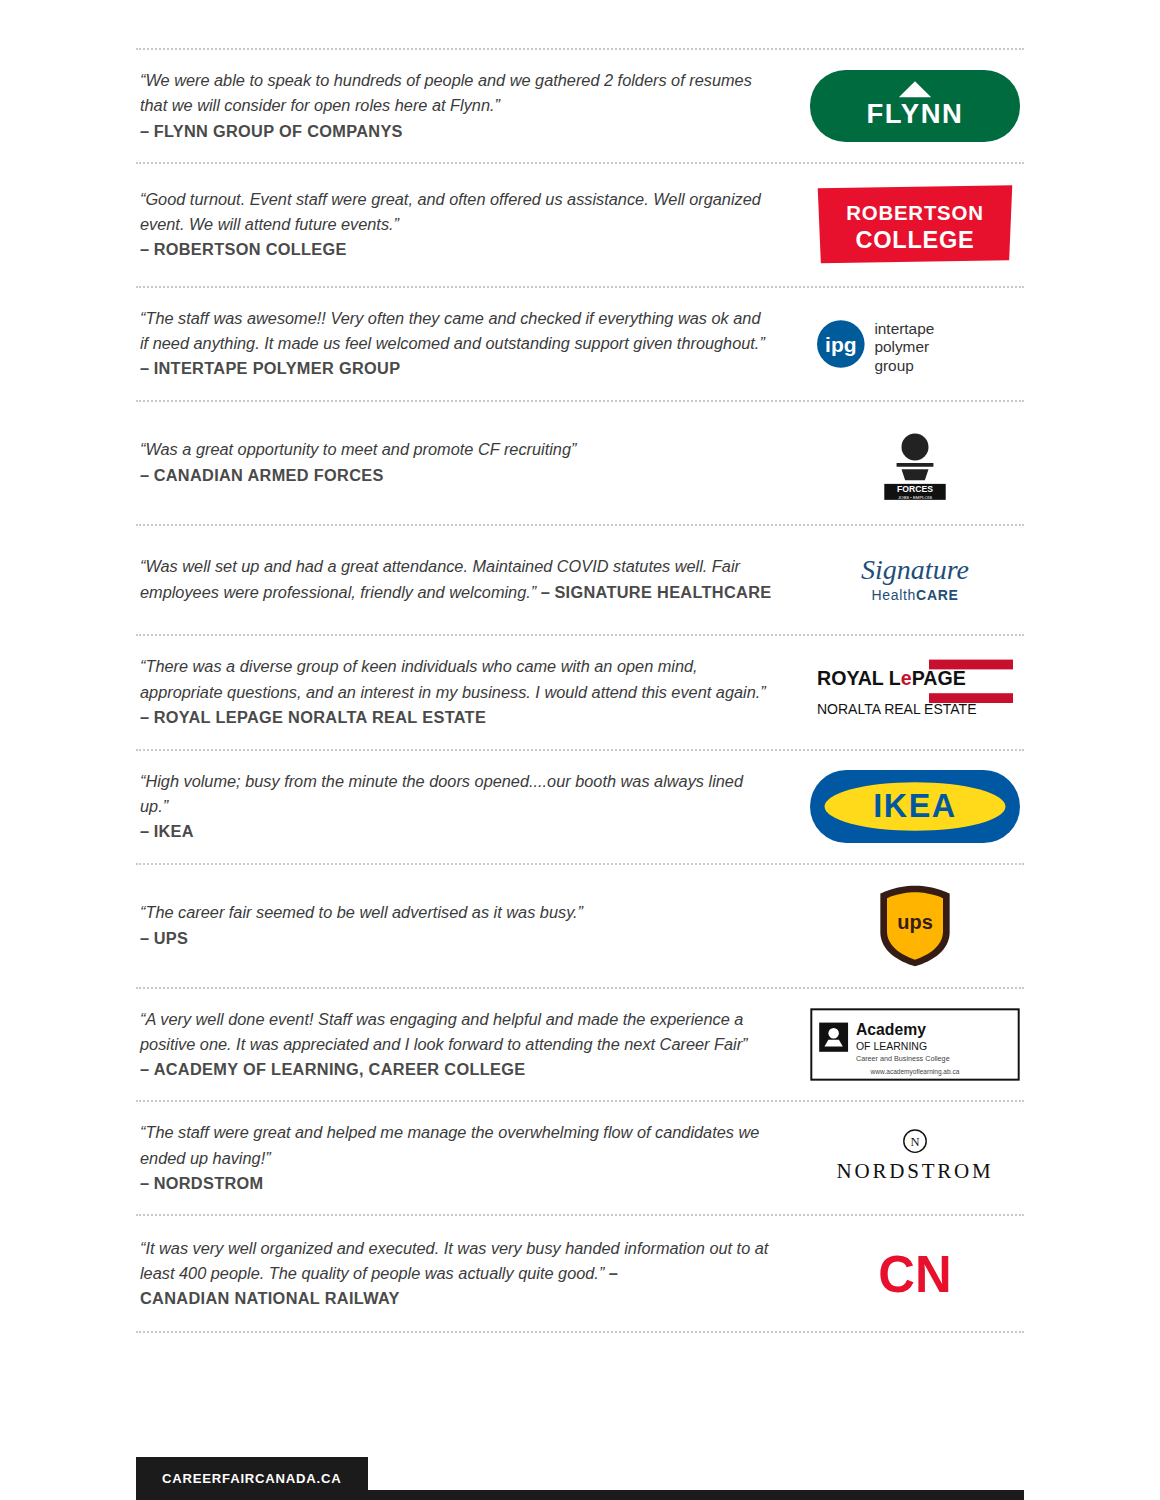“We were able to speak to hundreds of people and we gathered 2 folders of resumes that we will consider for open roles here at Flynn.”
– FLYNN GROUP OF COMPANYS
“Good turnout. Event staff were great, and often offered us assistance. Well organized event. We will attend future events.”
– ROBERTSON COLLEGE
“The staff was awesome!! Very often they came and checked if everything was ok and if need anything. It made us feel welcomed and outstanding support given throughout.” – INTERTAPE POLYMER GROUP
“Was a great opportunity to meet and promote CF recruiting”
– CANADIAN ARMED FORCES
“Was well set up and had a great attendance. Maintained COVID statutes well. Fair employees were professional, friendly and welcoming.” – SIGNATURE HEALTHCARE
“There was a diverse group of keen individuals who came with an open mind, appropriate questions, and an interest in my business. I would attend this event again.” – ROYAL LEPAGE NORALTA REAL ESTATE
“High volume; busy from the minute the doors opened....our booth was always lined up.”
– IKEA
“The career fair seemed to be well advertised as it was busy.”
– UPS
“A very well done event! Staff was engaging and helpful and made the experience a positive one. It was appreciated and I look forward to attending the next Career Fair”
– ACADEMY OF LEARNING, CAREER COLLEGE
“The staff were great and helped me manage the overwhelming flow of candidates we ended up having!”
– NORDSTROM
“It was very well organized and executed. It was very busy handed information out to at least 400 people. The quality of people was actually quite good.” – CANADIAN NATIONAL RAILWAY
CAREERFAIRCANADA.CA